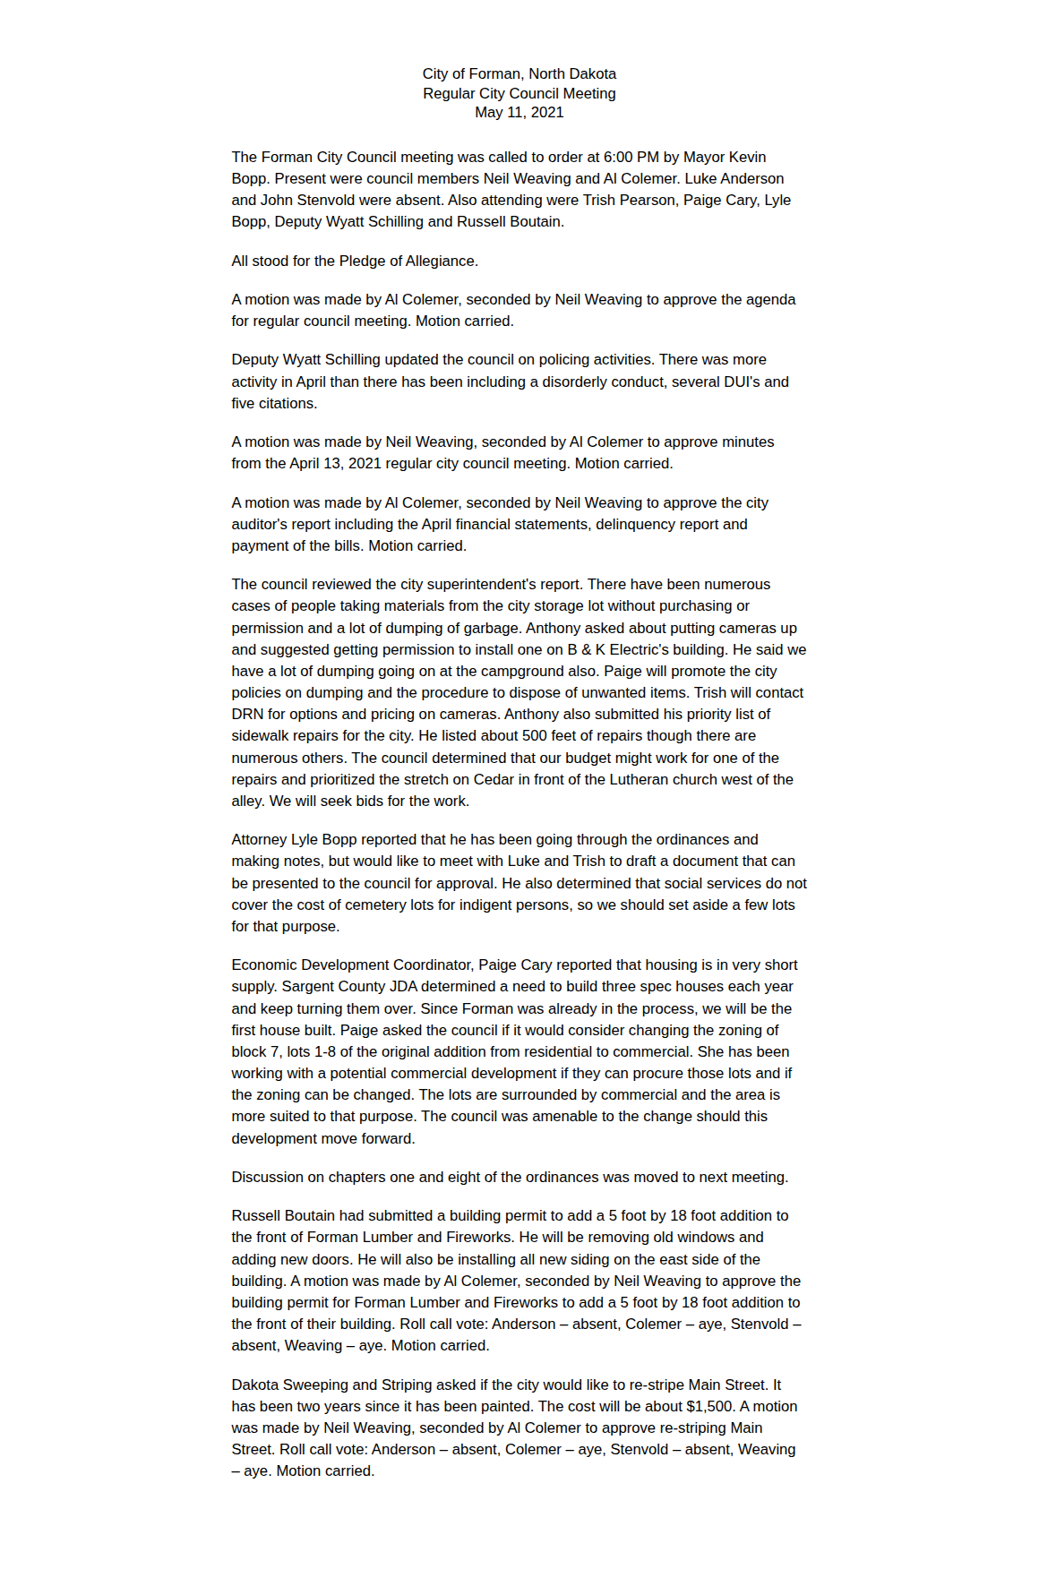City of Forman, North Dakota
Regular City Council Meeting
May 11, 2021
The Forman City Council meeting was called to order at 6:00 PM by Mayor Kevin Bopp. Present were council members Neil Weaving and Al Colemer. Luke Anderson and John Stenvold were absent. Also attending were Trish Pearson, Paige Cary, Lyle Bopp, Deputy Wyatt Schilling and Russell Boutain.
All stood for the Pledge of Allegiance.
A motion was made by Al Colemer, seconded by Neil Weaving to approve the agenda for regular council meeting. Motion carried.
Deputy Wyatt Schilling updated the council on policing activities. There was more activity in April than there has been including a disorderly conduct, several DUI's and five citations.
A motion was made by Neil Weaving, seconded by Al Colemer to approve minutes from the April 13, 2021 regular city council meeting. Motion carried.
A motion was made by Al Colemer, seconded by Neil Weaving to approve the city auditor's report including the April financial statements, delinquency report and payment of the bills. Motion carried.
The council reviewed the city superintendent's report. There have been numerous cases of people taking materials from the city storage lot without purchasing or permission and a lot of dumping of garbage. Anthony asked about putting cameras up and suggested getting permission to install one on B & K Electric's building. He said we have a lot of dumping going on at the campground also. Paige will promote the city policies on dumping and the procedure to dispose of unwanted items. Trish will contact DRN for options and pricing on cameras. Anthony also submitted his priority list of sidewalk repairs for the city. He listed about 500 feet of repairs though there are numerous others. The council determined that our budget might work for one of the repairs and prioritized the stretch on Cedar in front of the Lutheran church west of the alley. We will seek bids for the work.
Attorney Lyle Bopp reported that he has been going through the ordinances and making notes, but would like to meet with Luke and Trish to draft a document that can be presented to the council for approval. He also determined that social services do not cover the cost of cemetery lots for indigent persons, so we should set aside a few lots for that purpose.
Economic Development Coordinator, Paige Cary reported that housing is in very short supply. Sargent County JDA determined a need to build three spec houses each year and keep turning them over. Since Forman was already in the process, we will be the first house built. Paige asked the council if it would consider changing the zoning of block 7, lots 1-8 of the original addition from residential to commercial. She has been working with a potential commercial development if they can procure those lots and if the zoning can be changed. The lots are surrounded by commercial and the area is more suited to that purpose. The council was amenable to the change should this development move forward.
Discussion on chapters one and eight of the ordinances was moved to next meeting.
Russell Boutain had submitted a building permit to add a 5 foot by 18 foot addition to the front of Forman Lumber and Fireworks. He will be removing old windows and adding new doors. He will also be installing all new siding on the east side of the building. A motion was made by Al Colemer, seconded by Neil Weaving to approve the building permit for Forman Lumber and Fireworks to add a 5 foot by 18 foot addition to the front of their building. Roll call vote: Anderson – absent, Colemer – aye, Stenvold – absent, Weaving – aye. Motion carried.
Dakota Sweeping and Striping asked if the city would like to re-stripe Main Street. It has been two years since it has been painted. The cost will be about $1,500. A motion was made by Neil Weaving, seconded by Al Colemer to approve re-striping Main Street. Roll call vote: Anderson – absent, Colemer – aye, Stenvold – absent, Weaving – aye. Motion carried.